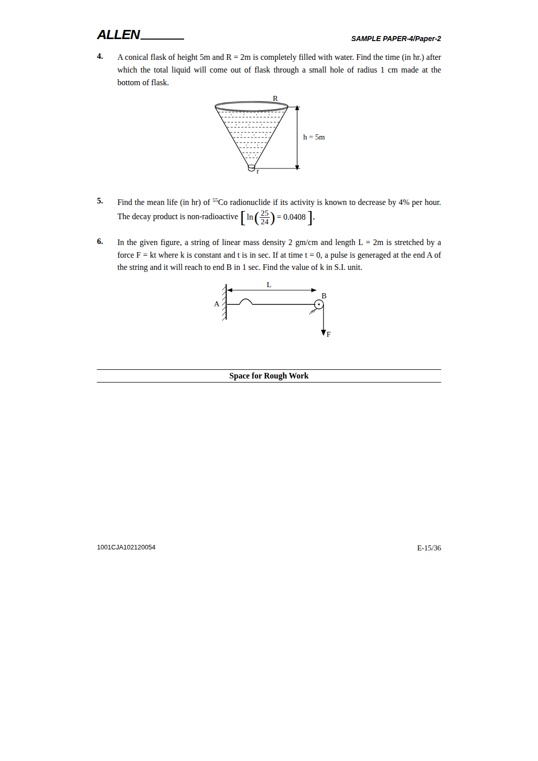ALLEN
SAMPLE PAPER-4/Paper-2
4.
A conical flask of height 5m and R = 2m is completely filled with water. Find the time (in hr.) after which the total liquid will come out of flask through a small hole of radius 1 cm made at the bottom of flask.
R r h = 5m
5.
Find the mean life (in hr) of 55Co radionuclide if its activity is known to decrease by 4% per hour. The decay product is non-radioactive [ ln ( 2524 ) = 0.0408 ] ,
6.
In the given figure, a string of linear mass density 2 gm/cm and length L = 2m is stretched by a force F = kt where k is constant and t is in sec. If at time t = 0, a pulse is generaged at the end A of the string and it will reach to end B in 1 sec. Find the value of k in S.I. unit.
A L B F
Space for Rough Work
1001CJA102120054
E-15/36